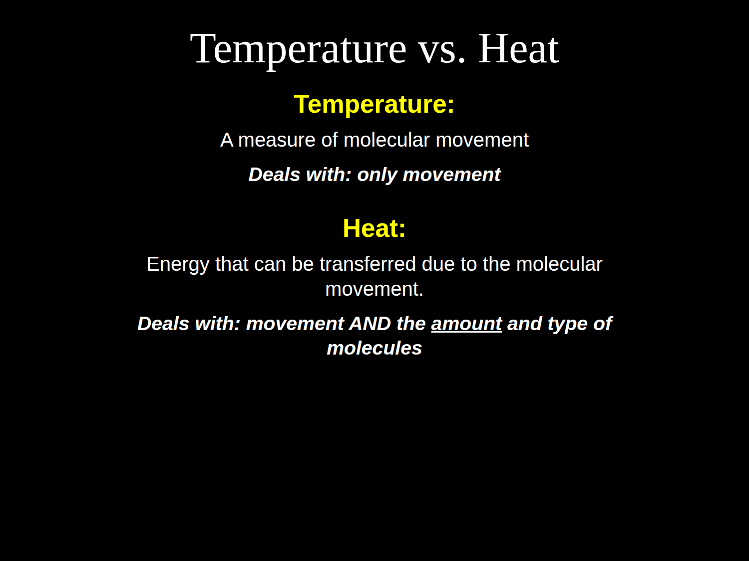Temperature vs. Heat
Temperature:
A measure of molecular movement
Deals with: only movement
Heat:
Energy that can be transferred due to the molecular movement.
Deals with: movement AND the amount and type of molecules